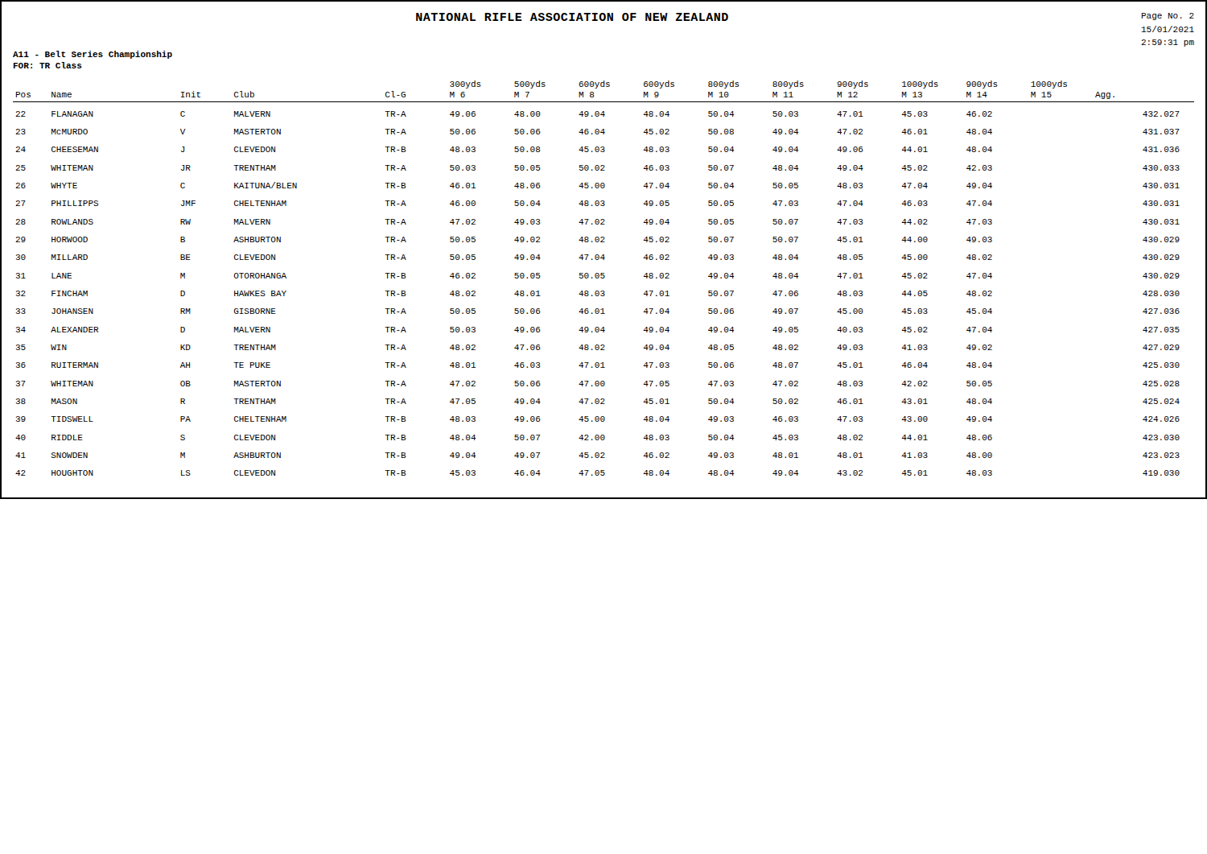NATIONAL RIFLE ASSOCIATION OF NEW ZEALAND
Page No. 2
15/01/2021
2:59:31 pm
A11 - Belt Series Championship
FOR: TR Class
| | | | | | 300yds | 500yds | 600yds | 600yds | 800yds | 800yds | 900yds | 1000yds | 900yds | 1000yds | |
| --- | --- | --- | --- | --- | --- | --- | --- | --- | --- | --- | --- | --- | --- | --- | --- |
| Pos | Name | Init | Club | Cl-G | M 6 | M 7 | M 8 | M 9 | M 10 | M 11 | M 12 | M 13 | M 14 | M 15 | Agg. |
| 22 | FLANAGAN | C | MALVERN | TR-A | 49.06 | 48.00 | 49.04 | 48.04 | 50.04 | 50.03 | 47.01 | 45.03 | 46.02 | | 432.027 |
| 23 | McMURDO | V | MASTERTON | TR-A | 50.06 | 50.06 | 46.04 | 45.02 | 50.08 | 49.04 | 47.02 | 46.01 | 48.04 | | 431.037 |
| 24 | CHEESEMAN | J | CLEVEDON | TR-B | 48.03 | 50.08 | 45.03 | 48.03 | 50.04 | 49.04 | 49.06 | 44.01 | 48.04 | | 431.036 |
| 25 | WHITEMAN | JR | TRENTHAM | TR-A | 50.03 | 50.05 | 50.02 | 46.03 | 50.07 | 48.04 | 49.04 | 45.02 | 42.03 | | 430.033 |
| 26 | WHYTE | C | KAITUNA/BLEN | TR-B | 46.01 | 48.06 | 45.00 | 47.04 | 50.04 | 50.05 | 48.03 | 47.04 | 49.04 | | 430.031 |
| 27 | PHILLIPPS | JMF | CHELTENHAM | TR-A | 46.00 | 50.04 | 48.03 | 49.05 | 50.05 | 47.03 | 47.04 | 46.03 | 47.04 | | 430.031 |
| 28 | ROWLANDS | RW | MALVERN | TR-A | 47.02 | 49.03 | 47.02 | 49.04 | 50.05 | 50.07 | 47.03 | 44.02 | 47.03 | | 430.031 |
| 29 | HORWOOD | B | ASHBURTON | TR-A | 50.05 | 49.02 | 48.02 | 45.02 | 50.07 | 50.07 | 45.01 | 44.00 | 49.03 | | 430.029 |
| 30 | MILLARD | BE | CLEVEDON | TR-A | 50.05 | 49.04 | 47.04 | 46.02 | 49.03 | 48.04 | 48.05 | 45.00 | 48.02 | | 430.029 |
| 31 | LANE | M | OTOROHANGA | TR-B | 46.02 | 50.05 | 50.05 | 48.02 | 49.04 | 48.04 | 47.01 | 45.02 | 47.04 | | 430.029 |
| 32 | FINCHAM | D | HAWKES BAY | TR-B | 48.02 | 48.01 | 48.03 | 47.01 | 50.07 | 47.06 | 48.03 | 44.05 | 48.02 | | 428.030 |
| 33 | JOHANSEN | RM | GISBORNE | TR-A | 50.05 | 50.06 | 46.01 | 47.04 | 50.06 | 49.07 | 45.00 | 45.03 | 45.04 | | 427.036 |
| 34 | ALEXANDER | D | MALVERN | TR-A | 50.03 | 49.06 | 49.04 | 49.04 | 49.04 | 49.05 | 40.03 | 45.02 | 47.04 | | 427.035 |
| 35 | WIN | KD | TRENTHAM | TR-A | 48.02 | 47.06 | 48.02 | 49.04 | 48.05 | 48.02 | 49.03 | 41.03 | 49.02 | | 427.029 |
| 36 | RUITERMAN | AH | TE PUKE | TR-A | 48.01 | 46.03 | 47.01 | 47.03 | 50.06 | 48.07 | 45.01 | 46.04 | 48.04 | | 425.030 |
| 37 | WHITEMAN | OB | MASTERTON | TR-A | 47.02 | 50.06 | 47.00 | 47.05 | 47.03 | 47.02 | 48.03 | 42.02 | 50.05 | | 425.028 |
| 38 | MASON | R | TRENTHAM | TR-A | 47.05 | 49.04 | 47.02 | 45.01 | 50.04 | 50.02 | 46.01 | 43.01 | 48.04 | | 425.024 |
| 39 | TIDSWELL | PA | CHELTENHAM | TR-B | 48.03 | 49.06 | 45.00 | 48.04 | 49.03 | 46.03 | 47.03 | 43.00 | 49.04 | | 424.026 |
| 40 | RIDDLE | S | CLEVEDON | TR-B | 48.04 | 50.07 | 42.00 | 48.03 | 50.04 | 45.03 | 48.02 | 44.01 | 48.06 | | 423.030 |
| 41 | SNOWDEN | M | ASHBURTON | TR-B | 49.04 | 49.07 | 45.02 | 46.02 | 49.03 | 48.01 | 48.01 | 41.03 | 48.00 | | 423.023 |
| 42 | HOUGHTON | LS | CLEVEDON | TR-B | 45.03 | 46.04 | 47.05 | 48.04 | 48.04 | 49.04 | 43.02 | 45.01 | 48.03 | | 419.030 |